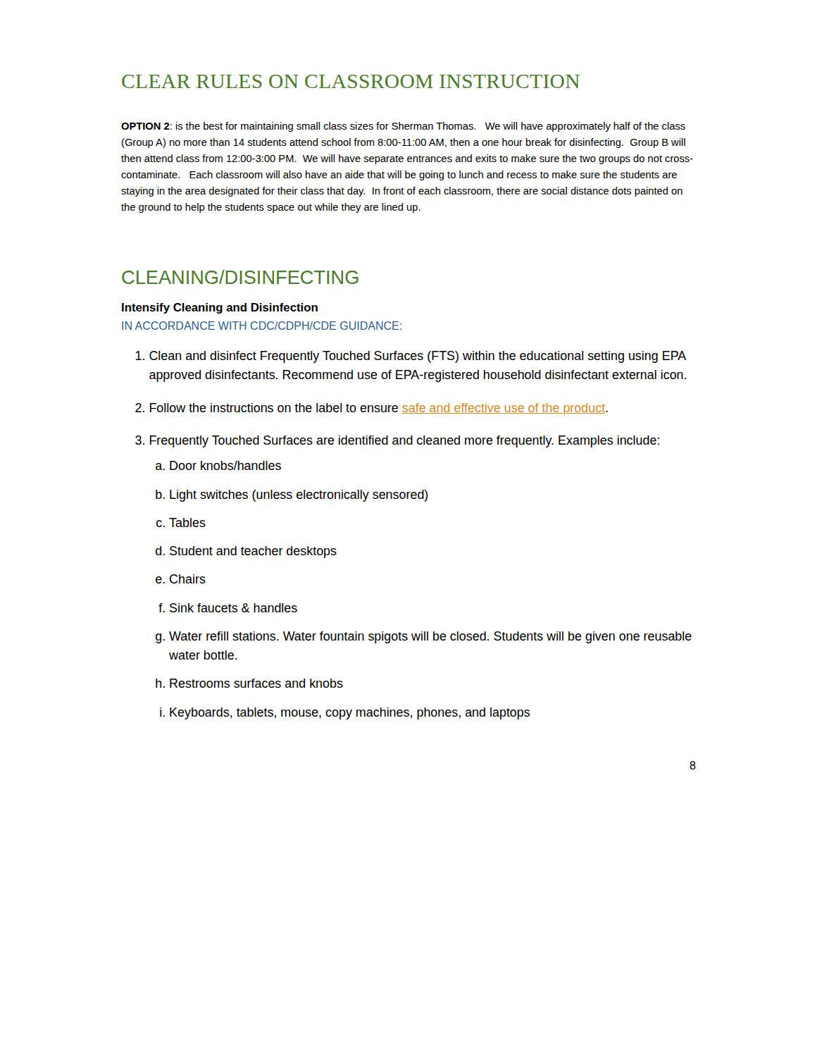CLEAR RULES ON CLASSROOM INSTRUCTION
OPTION 2: is the best for maintaining small class sizes for Sherman Thomas. We will have approximately half of the class (Group A) no more than 14 students attend school from 8:00-11:00 AM, then a one hour break for disinfecting. Group B will then attend class from 12:00-3:00 PM. We will have separate entrances and exits to make sure the two groups do not cross-contaminate. Each classroom will also have an aide that will be going to lunch and recess to make sure the students are staying in the area designated for their class that day. In front of each classroom, there are social distance dots painted on the ground to help the students space out while they are lined up.
CLEANING/DISINFECTING
Intensify Cleaning and Disinfection
IN ACCORDANCE WITH CDC/CDPH/CDE GUIDANCE:
Clean and disinfect Frequently Touched Surfaces (FTS) within the educational setting using EPA approved disinfectants. Recommend use of EPA-registered household disinfectant external icon.
Follow the instructions on the label to ensure safe and effective use of the product.
Frequently Touched Surfaces are identified and cleaned more frequently. Examples include:
Door knobs/handles
Light switches (unless electronically sensored)
Tables
Student and teacher desktops
Chairs
Sink faucets & handles
Water refill stations. Water fountain spigots will be closed. Students will be given one reusable water bottle.
Restrooms surfaces and knobs
Keyboards, tablets, mouse, copy machines, phones, and laptops
8